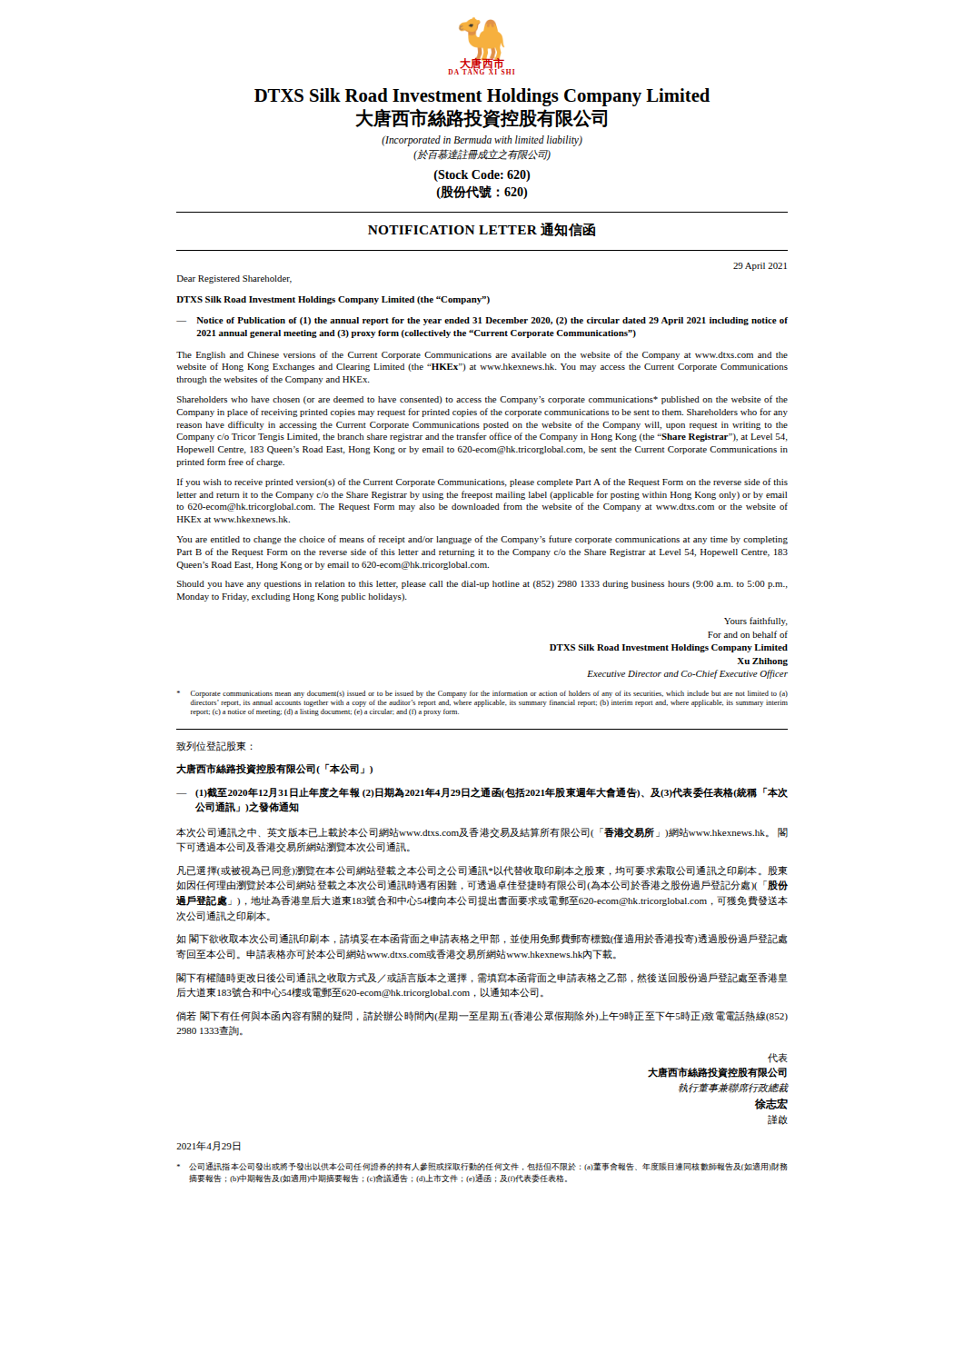🐪
大唐西市
DA TANG XI SHI
DTXS Silk Road Investment Holdings Company Limited
大唐西市絲路投資控股有限公司
(Incorporated in Bermuda with limited liability)
(於百慕達註冊成立之有限公司)
(Stock Code: 620)
(股份代號：620)
NOTIFICATION LETTER 通知信函
29 April 2021
Dear Registered Shareholder,
DTXS Silk Road Investment Holdings Company Limited (the “Company”)
—
Notice of Publication of (1) the annual report for the year ended 31 December 2020, (2) the circular dated 29 April 2021 including notice of 2021 annual general meeting and (3) proxy form (collectively the “Current Corporate Communications”)
The English and Chinese versions of the Current Corporate Communications are available on the website of the Company at www.dtxs.com and the website of Hong Kong Exchanges and Clearing Limited (the “HKEx”) at www.hkexnews.hk. You may access the Current Corporate Communications through the websites of the Company and HKEx.
Shareholders who have chosen (or are deemed to have consented) to access the Company’s corporate communications* published on the website of the Company in place of receiving printed copies may request for printed copies of the corporate communications to be sent to them. Shareholders who for any reason have difficulty in accessing the Current Corporate Communications posted on the website of the Company will, upon request in writing to the Company c/o Tricor Tengis Limited, the branch share registrar and the transfer office of the Company in Hong Kong (the “Share Registrar”), at Level 54, Hopewell Centre, 183 Queen’s Road East, Hong Kong or by email to 620-ecom@hk.tricorglobal.com, be sent the Current Corporate Communications in printed form free of charge.
If you wish to receive printed version(s) of the Current Corporate Communications, please complete Part A of the Request Form on the reverse side of this letter and return it to the Company c/o the Share Registrar by using the freepost mailing label (applicable for posting within Hong Kong only) or by email to 620-ecom@hk.tricorglobal.com. The Request Form may also be downloaded from the website of the Company at www.dtxs.com or the website of HKEx at www.hkexnews.hk.
You are entitled to change the choice of means of receipt and/or language of the Company’s future corporate communications at any time by completing Part B of the Request Form on the reverse side of this letter and returning it to the Company c/o the Share Registrar at Level 54, Hopewell Centre, 183 Queen’s Road East, Hong Kong or by email to 620-ecom@hk.tricorglobal.com.
Should you have any questions in relation to this letter, please call the dial-up hotline at (852) 2980 1333 during business hours (9:00 a.m. to 5:00 p.m., Monday to Friday, excluding Hong Kong public holidays).
Yours faithfully,
For and on behalf of
DTXS Silk Road Investment Holdings Company Limited
Xu Zhihong
Executive Director and Co-Chief Executive Officer
*
Corporate communications mean any document(s) issued or to be issued by the Company for the information or action of holders of any of its securities, which include but are not limited to (a) directors’ report, its annual accounts together with a copy of the auditor’s report and, where applicable, its summary financial report; (b) interim report and, where applicable, its summary interim report; (c) a notice of meeting; (d) a listing document; (e) a circular; and (f) a proxy form.
致列位登記股東：
大唐西市絲路投資控股有限公司(「本公司」)
—
(1)截至2020年12月31日止年度之年報 (2)日期為2021年4月29日之通函(包括2021年股東週年大會通告)、及(3)代表委任表格(統稱「本次公司通訊」)之發佈通知
本次公司通訊之中、英文版本已上載於本公司網站www.dtxs.com及香港交易及結算所有限公司(「香港交易所」)網站www.hkexnews.hk。 閣下可透過本公司及香港交易所網站瀏覽本次公司通訊。
凡已選擇(或被視為已同意)瀏覽在本公司網站登載之本公司之公司通訊*以代替收取印刷本之股東，均可要求索取公司通訊之印刷本。股東如因任何理由瀏覽於本公司網站登載之本次公司通訊時遇有困難，可透過卓佳登捷時有限公司(為本公司於香港之股份過戶登記分處)(「股份過戶登記處」)，地址為香港皇后大道東183號合和中心54樓向本公司提出書面要求或電郵至620-ecom@hk.tricorglobal.com，可獲免費發送本次公司通訊之印刷本。
如 閣下欲收取本次公司通訊印刷本，請填妥在本函背面之申請表格之甲部，並使用免郵費郵寄標籤(僅適用於香港投寄)透過股份過戶登記處寄回至本公司。申請表格亦可於本公司網站www.dtxs.com或香港交易所網站www.hkexnews.hk內下載。
閣下有權隨時更改日後公司通訊之收取方式及／或語言版本之選擇，需填寫本函背面之申請表格之乙部，然後送回股份過戶登記處至香港皇后大道東183號合和中心54樓或電郵至620-ecom@hk.tricorglobal.com，以通知本公司。
倘若 閣下有任何與本函內容有關的疑問，請於辦公時間內(星期一至星期五(香港公眾假期除外)上午9時正至下午5時正)致電電話熱線(852) 2980 1333查詢。
代表
大唐西市絲路投資控股有限公司
執行董事兼聯席行政總裁
徐志宏
謹啟
2021年4月29日
*
公司通訊指本公司發出或將予發出以供本公司任何證券的持有人參照或採取行動的任何文件，包括但不限於：(a)董事會報告、年度賬目連同核數師報告及(如適用)財務摘要報告；(b)中期報告及(如適用)中期摘要報告；(c)會議通告；(d)上市文件；(e)通函；及(f)代表委任表格。